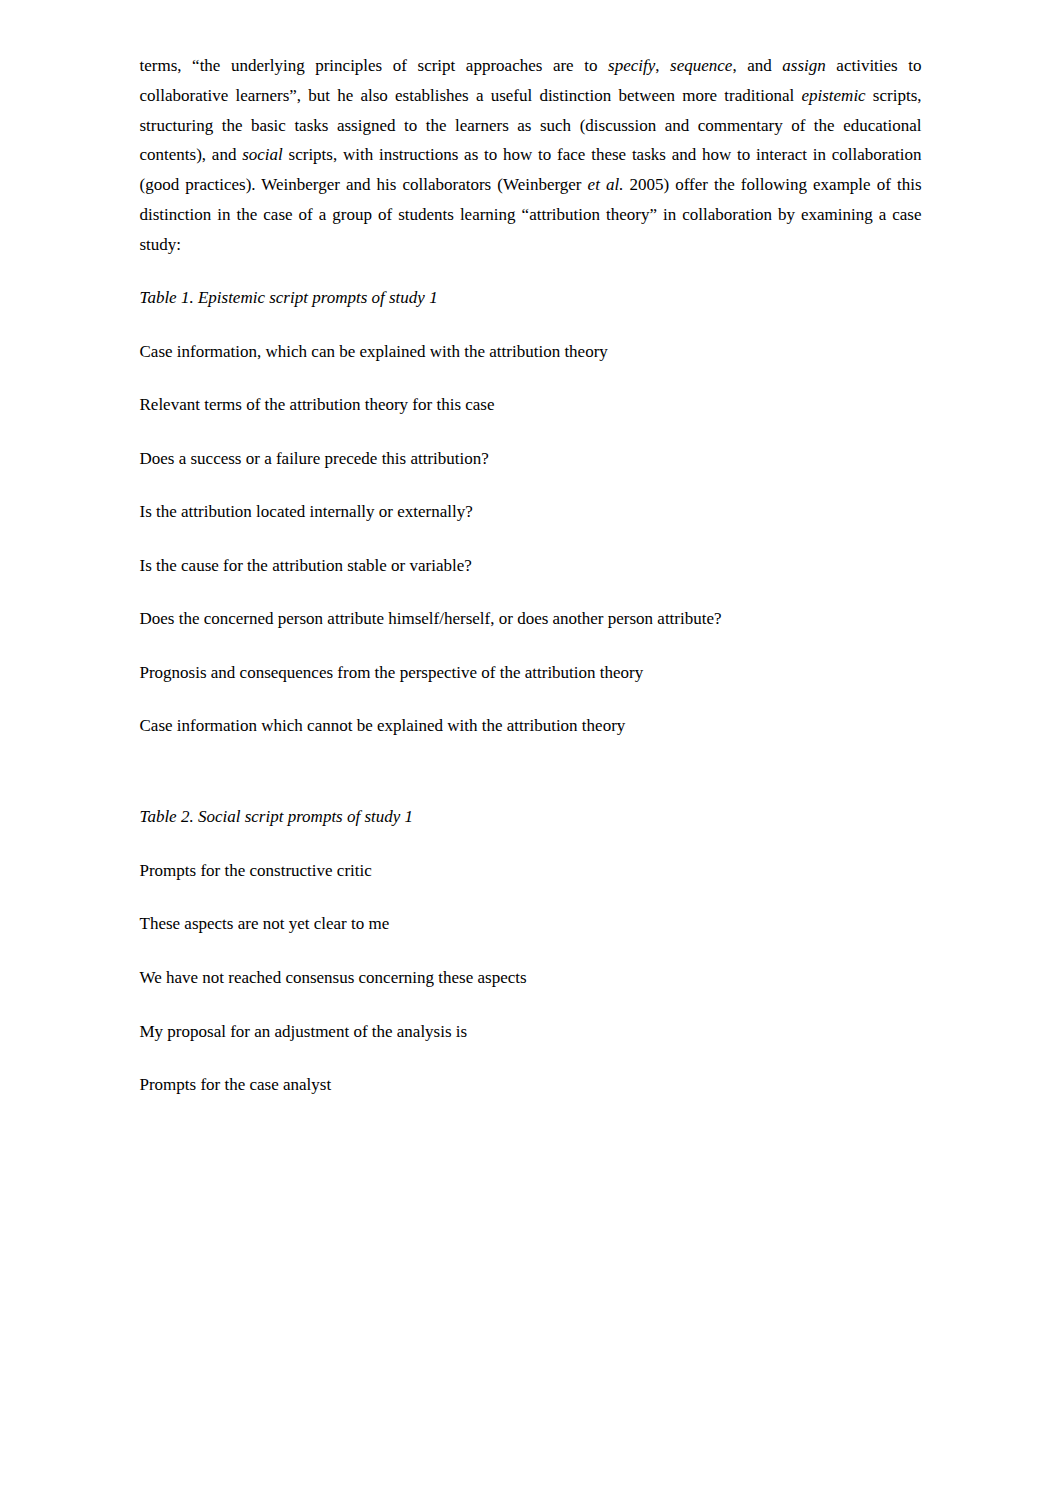terms, “the underlying principles of script approaches are to specify, sequence, and assign activities to collaborative learners”, but he also establishes a useful distinction between more traditional epistemic scripts, structuring the basic tasks assigned to the learners as such (discussion and commentary of the educational contents), and social scripts, with instructions as to how to face these tasks and how to interact in collaboration (good practices). Weinberger and his collaborators (Weinberger et al. 2005) offer the following example of this distinction in the case of a group of students learning “attribution theory” in collaboration by examining a case study:
Table 1. Epistemic script prompts of study 1
Case information, which can be explained with the attribution theory
Relevant terms of the attribution theory for this case
Does a success or a failure precede this attribution?
Is the attribution located internally or externally?
Is the cause for the attribution stable or variable?
Does the concerned person attribute himself/herself, or does another person attribute?
Prognosis and consequences from the perspective of the attribution theory
Case information which cannot be explained with the attribution theory
Table 2. Social script prompts of study 1
Prompts for the constructive critic
These aspects are not yet clear to me
We have not reached consensus concerning these aspects
My proposal for an adjustment of the analysis is
Prompts for the case analyst